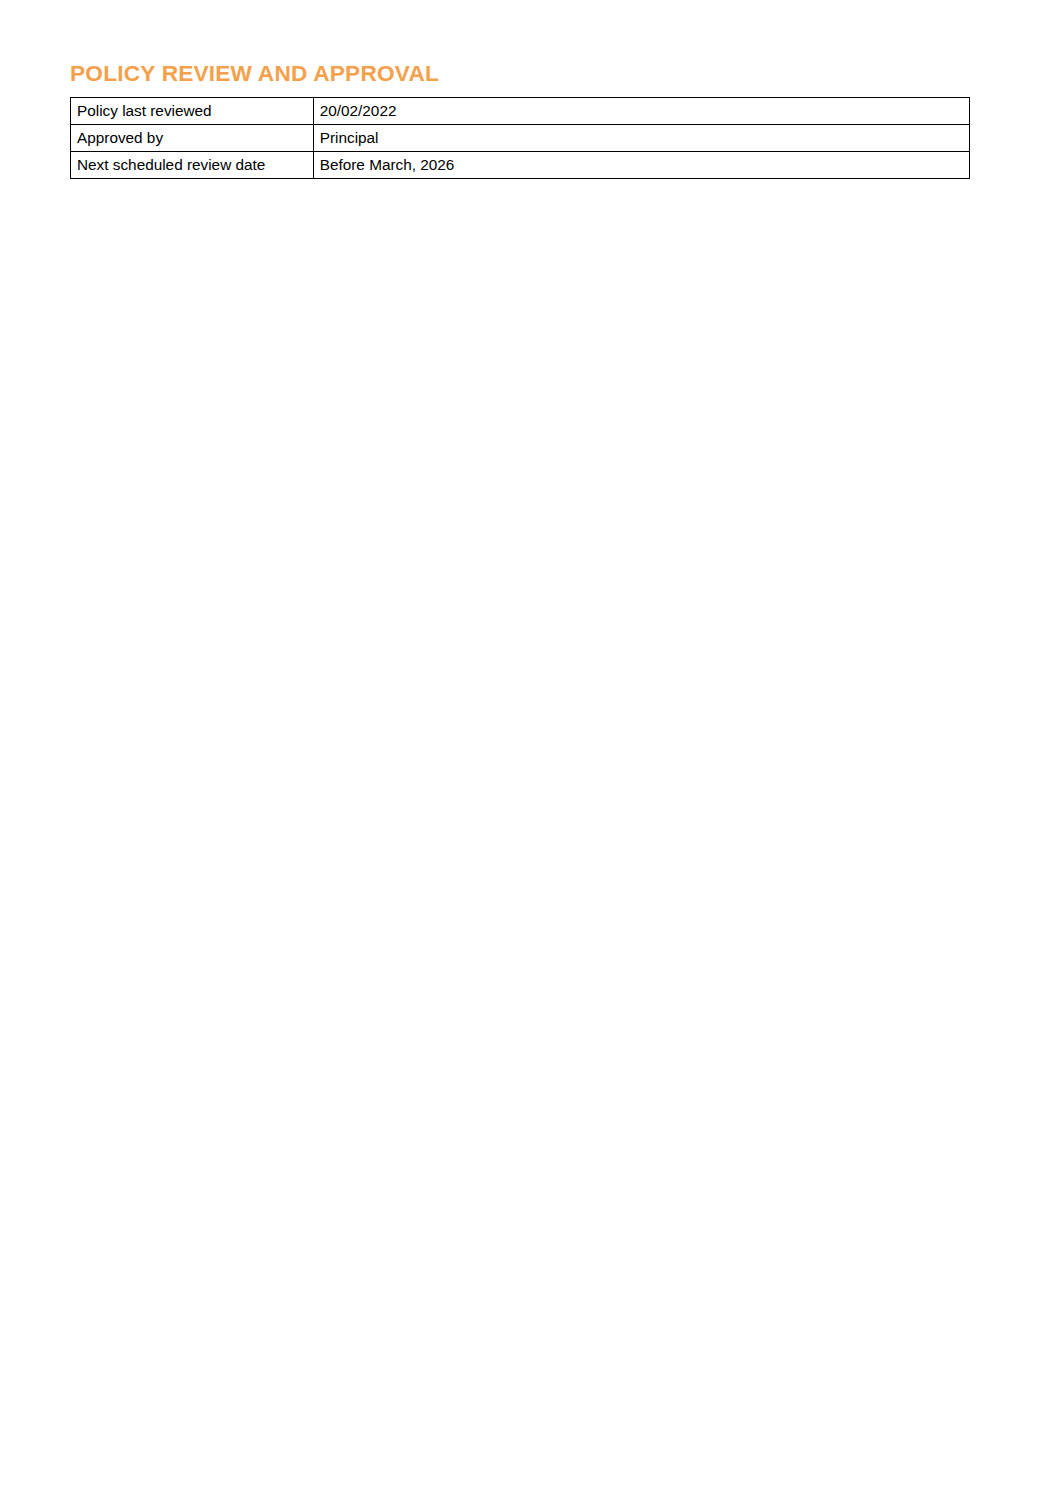POLICY REVIEW AND APPROVAL
| Policy last reviewed | 20/02/2022 |
| Approved by | Principal |
| Next scheduled review date | Before March, 2026 |